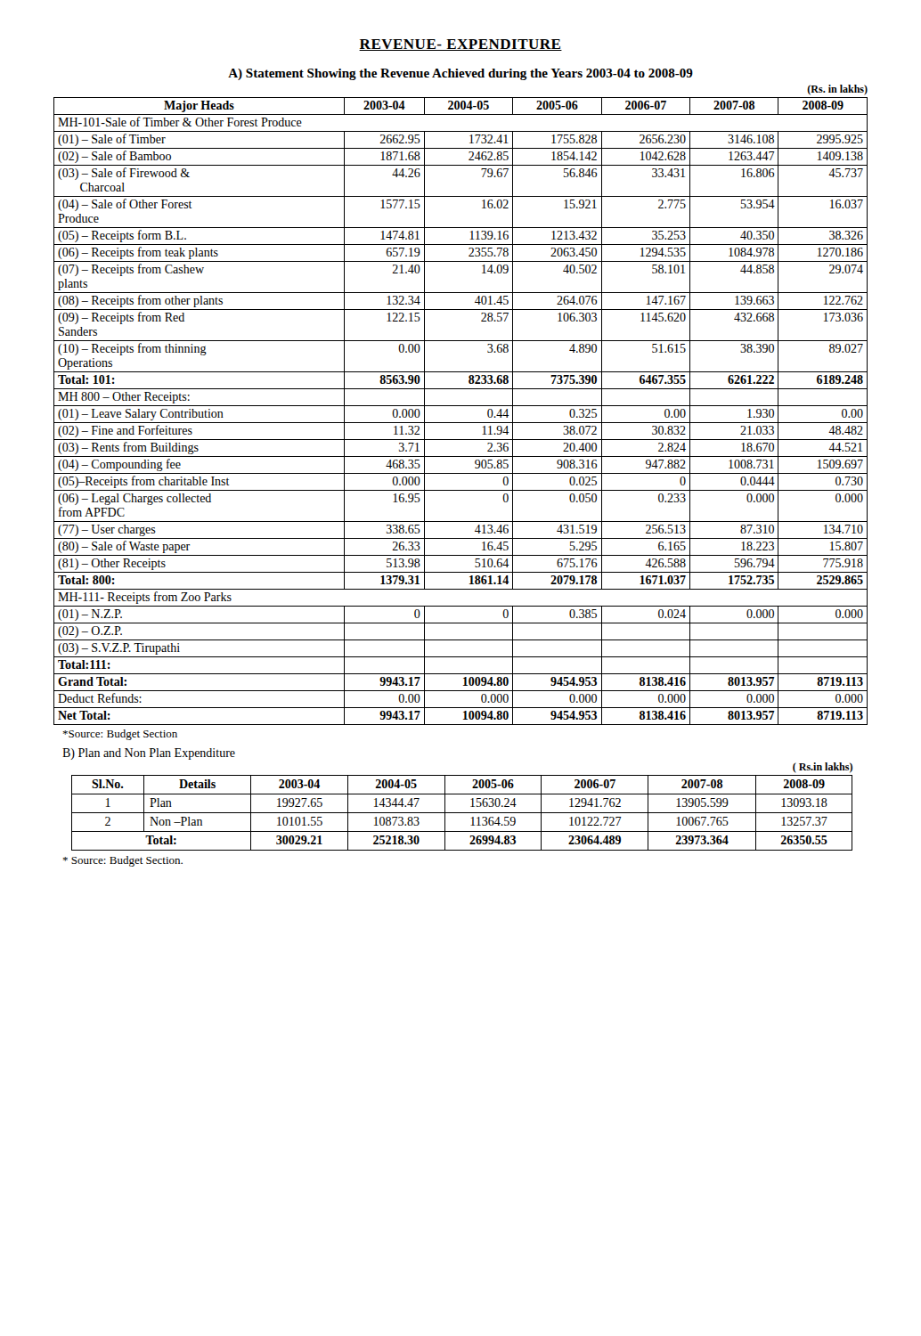REVENUE- EXPENDITURE
A) Statement Showing the Revenue Achieved during the Years 2003-04 to 2008-09
(Rs. in lakhs)
| Major Heads | 2003-04 | 2004-05 | 2005-06 | 2006-07 | 2007-08 | 2008-09 |
| --- | --- | --- | --- | --- | --- | --- |
| MH-101-Sale of Timber & Other Forest Produce |
| (01) – Sale of Timber | 2662.95 | 1732.41 | 1755.828 | 2656.230 | 3146.108 | 2995.925 |
| (02) – Sale of Bamboo | 1871.68 | 2462.85 | 1854.142 | 1042.628 | 1263.447 | 1409.138 |
| (03) – Sale of Firewood & Charcoal | 44.26 | 79.67 | 56.846 | 33.431 | 16.806 | 45.737 |
| (04) – Sale of Other Forest Produce | 1577.15 | 16.02 | 15.921 | 2.775 | 53.954 | 16.037 |
| (05) – Receipts form B.L. | 1474.81 | 1139.16 | 1213.432 | 35.253 | 40.350 | 38.326 |
| (06) – Receipts from teak plants | 657.19 | 2355.78 | 2063.450 | 1294.535 | 1084.978 | 1270.186 |
| (07) – Receipts from Cashew plants | 21.40 | 14.09 | 40.502 | 58.101 | 44.858 | 29.074 |
| (08) – Receipts from other plants | 132.34 | 401.45 | 264.076 | 147.167 | 139.663 | 122.762 |
| (09) – Receipts from Red Sanders | 122.15 | 28.57 | 106.303 | 1145.620 | 432.668 | 173.036 |
| (10) – Receipts from thinning Operations | 0.00 | 3.68 | 4.890 | 51.615 | 38.390 | 89.027 |
| Total: 101: | 8563.90 | 8233.68 | 7375.390 | 6467.355 | 6261.222 | 6189.248 |
| MH 800 – Other Receipts: | | | | | | |
| (01) – Leave Salary Contribution | 0.000 | 0.44 | 0.325 | 0.00 | 1.930 | 0.00 |
| (02) – Fine and Forfeitures | 11.32 | 11.94 | 38.072 | 30.832 | 21.033 | 48.482 |
| (03) – Rents from Buildings | 3.71 | 2.36 | 20.400 | 2.824 | 18.670 | 44.521 |
| (04) – Compounding fee | 468.35 | 905.85 | 908.316 | 947.882 | 1008.731 | 1509.697 |
| (05)–Receipts from charitable Inst | 0.000 | 0 | 0.025 | 0 | 0.0444 | 0.730 |
| (06) – Legal Charges collected from APFDC | 16.95 | 0 | 0.050 | 0.233 | 0.000 | 0.000 |
| (77) – User charges | 338.65 | 413.46 | 431.519 | 256.513 | 87.310 | 134.710 |
| (80) – Sale of Waste paper | 26.33 | 16.45 | 5.295 | 6.165 | 18.223 | 15.807 |
| (81) – Other Receipts | 513.98 | 510.64 | 675.176 | 426.588 | 596.794 | 775.918 |
| Total: 800: | 1379.31 | 1861.14 | 2079.178 | 1671.037 | 1752.735 | 2529.865 |
| MH-111- Receipts from Zoo Parks |
| (01) – N.Z.P. | 0 | 0 | 0.385 | 0.024 | 0.000 | 0.000 |
| (02) – O.Z.P. | | | | | | |
| (03) – S.V.Z.P. Tirupathi | | | | | | |
| Total:111: | | | | | | |
| Grand Total: | 9943.17 | 10094.80 | 9454.953 | 8138.416 | 8013.957 | 8719.113 |
| Deduct Refunds: | 0.00 | 0.000 | 0.000 | 0.000 | 0.000 | 0.000 |
| Net Total: | 9943.17 | 10094.80 | 9454.953 | 8138.416 | 8013.957 | 8719.113 |
*Source: Budget Section
B) Plan and Non Plan Expenditure
( Rs.in lakhs)
| Sl.No. | Details | 2003-04 | 2004-05 | 2005-06 | 2006-07 | 2007-08 | 2008-09 |
| --- | --- | --- | --- | --- | --- | --- | --- |
| 1 | Plan | 19927.65 | 14344.47 | 15630.24 | 12941.762 | 13905.599 | 13093.18 |
| 2 | Non –Plan | 10101.55 | 10873.83 | 11364.59 | 10122.727 | 10067.765 | 13257.37 |
| Total: | 30029.21 | 25218.30 | 26994.83 | 23064.489 | 23973.364 | 26350.55 |
* Source: Budget Section.